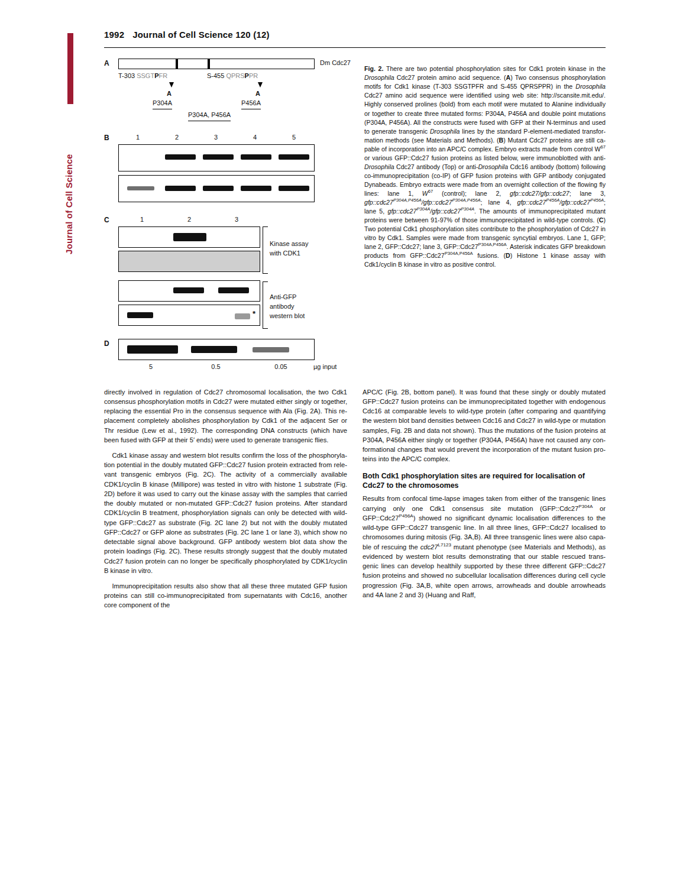Journal of Cell Science
1992 Journal of Cell Science 120 (12)
A
Dm Cdc27
T-303 SSGT PFR
S-455 QPRS PPR
A
A
P304A
P456A
P304A, P456A
B
12345
Dm Cdc27
Dm Cdc16
C
123
GFP::Cdc27
GFP control
Kinase assay
with CDK1
GFP::Cdc27
*
GFP control
Anti-GFP
antibody
western blot
D
Histone
Kinase assay
with CDK1
50.50.05 µg input
Fig. 2. There are two potential phosphorylation sites for Cdk1 protein kinase in the Drosophila Cdc27 protein amino acid sequence. (A) Two consensus phosphorylation motifs for Cdk1 kinase (T-303 SSGTPFR and S-455 QPRSPPR) in the Drosophila Cdc27 amino acid sequence were identified using web site: http://scansite.mit.edu/. Highly conserved prolines (bold) from each motif were mutated to Alanine individually or together to create three mutated forms: P304A, P456A and double point mutations (P304A, P456A). All the constructs were fused with GFP at their N-terminus and used to generate transgenic Drosophila lines by the standard P-element-mediated transformation methods (see Materials and Methods). (B) Mutant Cdc27 proteins are still capable of incorporation into an APC/C complex. Embryo extracts made from control W67 or various GFP::Cdc27 fusion proteins as listed below, were immunoblotted with anti-Drosophila Cdc27 antibody (Top) or anti-Drosophila Cdc16 antibody (bottom) following co-immunoprecipitation (co-IP) of GFP fusion proteins with GFP antibody conjugated Dynabeads. Embryo extracts were made from an overnight collection of the flowing fly lines: lane 1, W67 (control); lane 2, gfp::cdc27/gfp::cdc27; lane 3, gfp::cdc27P304A,P456A/gfp::cdc27P304A,P456A; lane 4, gfp::cdc27P456A/gfp::cdc27P456A; lane 5, gfp::cdc27P304A/gfp::cdc27P304A. The amounts of immunoprecipitated mutant proteins were between 91-97% of those immunoprecipitated in wild-type controls. (C) Two potential Cdk1 phosphorylation sites contribute to the phosphorylation of Cdc27 in vitro by Cdk1. Samples were made from transgenic syncytial embryos. Lane 1, GFP; lane 2, GFP::Cdc27; lane 3, GFP::Cdc27P304A,P456A. Asterisk indicates GFP breakdown products from GFP::Cdc27P304A,P456A fusions. (D) Histone 1 kinase assay with Cdk1/cyclin B kinase in vitro as positive control.
directly involved in regulation of Cdc27 chromosomal localisation, the two Cdk1 consensus phosphorylation motifs in Cdc27 were mutated either singly or together, replacing the essential Pro in the consensus sequence with Ala (Fig. 2A). This replacement completely abolishes phosphorylation by Cdk1 of the adjacent Ser or Thr residue (Lew et al., 1992). The corresponding DNA constructs (which have been fused with GFP at their 5′ ends) were used to generate transgenic flies.
Cdk1 kinase assay and western blot results confirm the loss of the phosphorylation potential in the doubly mutated GFP::Cdc27 fusion protein extracted from relevant transgenic embryos (Fig. 2C). The activity of a commercially available CDK1/cyclin B kinase (Millipore) was tested in vitro with histone 1 substrate (Fig. 2D) before it was used to carry out the kinase assay with the samples that carried the doubly mutated or non-mutated GFP::Cdc27 fusion proteins. After standard CDK1/cyclin B treatment, phosphorylation signals can only be detected with wild-type GFP::Cdc27 as substrate (Fig. 2C lane 2) but not with the doubly mutated GFP::Cdc27 or GFP alone as substrates (Fig. 2C lane 1 or lane 3), which show no detectable signal above background. GFP antibody western blot data show the protein loadings (Fig. 2C). These results strongly suggest that the doubly mutated Cdc27 fusion protein can no longer be specifically phosphorylated by CDK1/cyclin B kinase in vitro.
Immunoprecipitation results also show that all these three mutated GFP fusion proteins can still co-immunoprecipitated from supernatants with Cdc16, another core component of the
APC/C (Fig. 2B, bottom panel). It was found that these singly or doubly mutated GFP::Cdc27 fusion proteins can be immunoprecipitated together with endogenous Cdc16 at comparable levels to wild-type protein (after comparing and quantifying the western blot band densities between Cdc16 and Cdc27 in wild-type or mutation samples, Fig. 2B and data not shown). Thus the mutations of the fusion proteins at P304A, P456A either singly or together (P304A, P456A) have not caused any conformational changes that would prevent the incorporation of the mutant fusion proteins into the APC/C complex.
Both Cdk1 phosphorylation sites are required for localisation of Cdc27 to the chromosomes
Results from confocal time-lapse images taken from either of the transgenic lines carrying only one Cdk1 consensus site mutation (GFP::Cdc27P304A or GFP::Cdc27P456A) showed no significant dynamic localisation differences to the wild-type GFP::Cdc27 transgenic line. In all three lines, GFP::Cdc27 localised to chromosomes during mitosis (Fig. 3A,B). All three transgenic lines were also capable of rescuing the cdc27 L7123 mutant phenotype (see Materials and Methods), as evidenced by western blot results demonstrating that our stable rescued transgenic lines can develop healthily supported by these three different GFP::Cdc27 fusion proteins and showed no subcellular localisation differences during cell cycle progression (Fig. 3A,B, white open arrows, arrowheads and double arrowheads and 4A lane 2 and 3) (Huang and Raff,